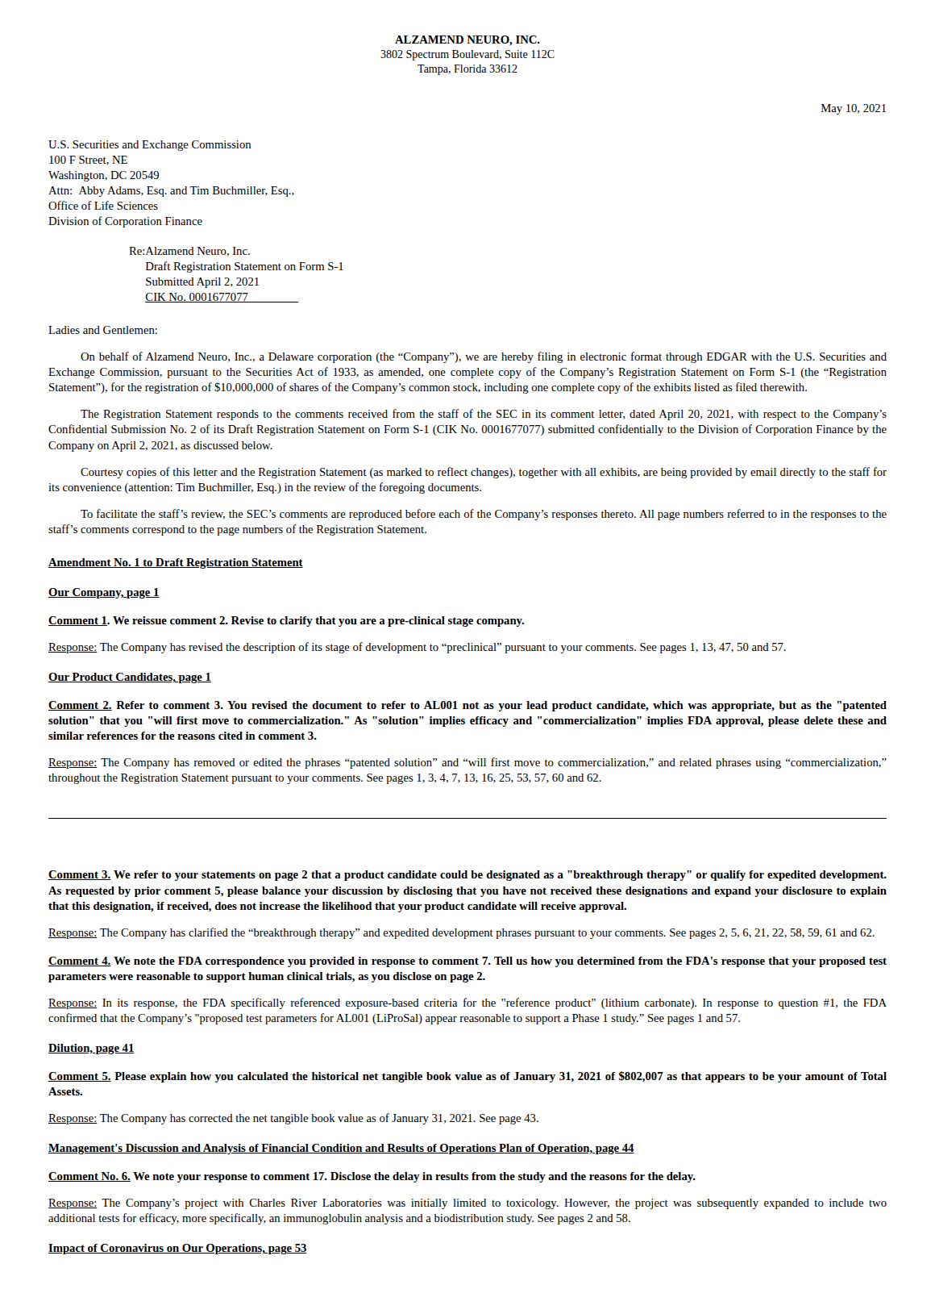ALZAMEND NEURO, INC.
3802 Spectrum Boulevard, Suite 112C
Tampa, Florida 33612
May 10, 2021
U.S. Securities and Exchange Commission
100 F Street, NE
Washington, DC 20549
Attn: Abby Adams, Esq. and Tim Buchmiller, Esq.,
Office of Life Sciences
Division of Corporation Finance
| Re: | Alzamend Neuro, Inc. |
| | Draft Registration Statement on Form S-1 |
| | Submitted April 2, 2021 |
| | CIK No. 0001677077 |
Ladies and Gentlemen:
On behalf of Alzamend Neuro, Inc., a Delaware corporation (the “Company”), we are hereby filing in electronic format through EDGAR with the U.S. Securities and Exchange Commission, pursuant to the Securities Act of 1933, as amended, one complete copy of the Company’s Registration Statement on Form S-1 (the “Registration Statement”), for the registration of $10,000,000 of shares of the Company’s common stock, including one complete copy of the exhibits listed as filed therewith.
The Registration Statement responds to the comments received from the staff of the SEC in its comment letter, dated April 20, 2021, with respect to the Company’s Confidential Submission No. 2 of its Draft Registration Statement on Form S-1 (CIK No. 0001677077) submitted confidentially to the Division of Corporation Finance by the Company on April 2, 2021, as discussed below.
Courtesy copies of this letter and the Registration Statement (as marked to reflect changes), together with all exhibits, are being provided by email directly to the staff for its convenience (attention: Tim Buchmiller, Esq.) in the review of the foregoing documents.
To facilitate the staff’s review, the SEC’s comments are reproduced before each of the Company’s responses thereto. All page numbers referred to in the responses to the staff’s comments correspond to the page numbers of the Registration Statement.
Amendment No. 1 to Draft Registration Statement
Our Company, page 1
Comment 1. We reissue comment 2. Revise to clarify that you are a pre-clinical stage company.
Response: The Company has revised the description of its stage of development to “preclinical” pursuant to your comments. See pages 1, 13, 47, 50 and 57.
Our Product Candidates, page 1
Comment 2. Refer to comment 3. You revised the document to refer to AL001 not as your lead product candidate, which was appropriate, but as the "patented solution" that you "will first move to commercialization." As "solution" implies efficacy and "commercialization" implies FDA approval, please delete these and similar references for the reasons cited in comment 3.
Response: The Company has removed or edited the phrases “patented solution” and “will first move to commercialization,” and related phrases using “commercialization,” throughout the Registration Statement pursuant to your comments. See pages 1, 3, 4, 7, 13, 16, 25, 53, 57, 60 and 62.
Comment 3. We refer to your statements on page 2 that a product candidate could be designated as a "breakthrough therapy" or qualify for expedited development. As requested by prior comment 5, please balance your discussion by disclosing that you have not received these designations and expand your disclosure to explain that this designation, if received, does not increase the likelihood that your product candidate will receive approval.
Response: The Company has clarified the “breakthrough therapy” and expedited development phrases pursuant to your comments. See pages 2, 5, 6, 21, 22, 58, 59, 61 and 62.
Comment 4. We note the FDA correspondence you provided in response to comment 7. Tell us how you determined from the FDA's response that your proposed test parameters were reasonable to support human clinical trials, as you disclose on page 2.
Response: In its response, the FDA specifically referenced exposure-based criteria for the "reference product" (lithium carbonate). In response to question #1, the FDA confirmed that the Company’s "proposed test parameters for AL001 (LiProSal) appear reasonable to support a Phase 1 study.” See pages 1 and 57.
Dilution, page 41
Comment 5. Please explain how you calculated the historical net tangible book value as of January 31, 2021 of $802,007 as that appears to be your amount of Total Assets.
Response: The Company has corrected the net tangible book value as of January 31, 2021. See page 43.
Management's Discussion and Analysis of Financial Condition and Results of Operations Plan of Operation, page 44
Comment No. 6. We note your response to comment 17. Disclose the delay in results from the study and the reasons for the delay.
Response: The Company’s project with Charles River Laboratories was initially limited to toxicology. However, the project was subsequently expanded to include two additional tests for efficacy, more specifically, an immunoglobulin analysis and a biodistribution study. See pages 2 and 58.
Impact of Coronavirus on Our Operations, page 53